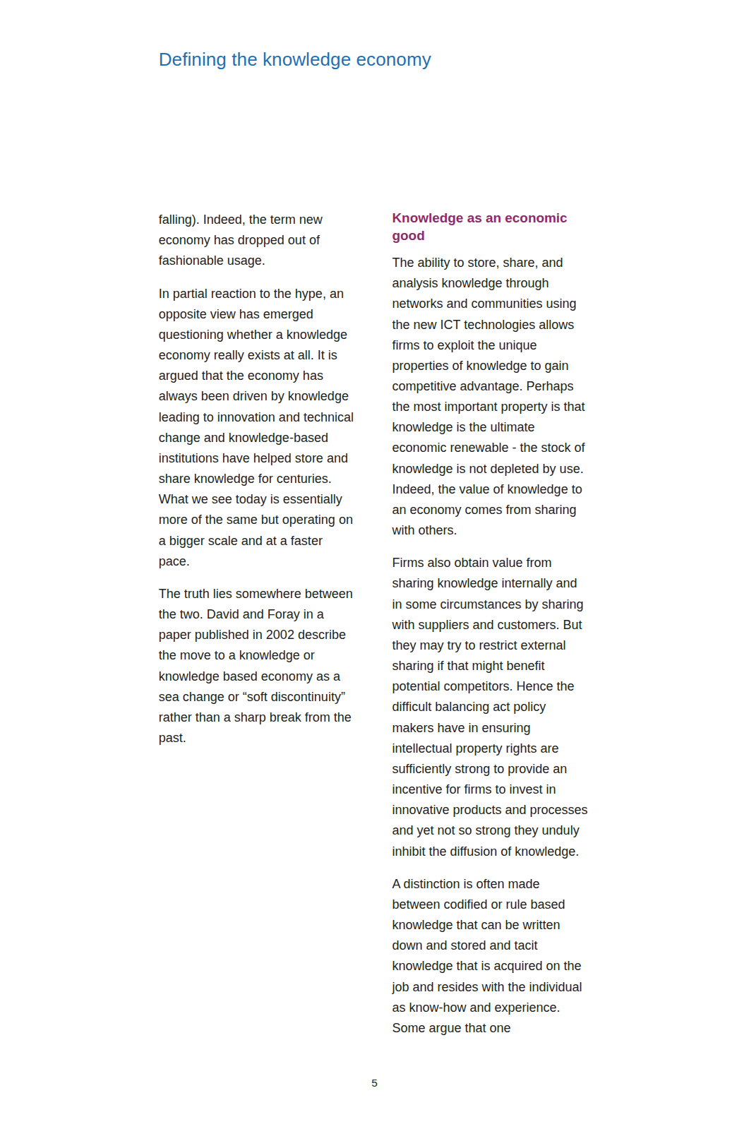Defining the knowledge economy
falling). Indeed, the term new economy has dropped out of fashionable usage.
In partial reaction to the hype, an opposite view has emerged questioning whether a knowledge economy really exists at all. It is argued that the economy has always been driven by knowledge leading to innovation and technical change and knowledge-based institutions have helped store and share knowledge for centuries. What we see today is essentially more of the same but operating on a bigger scale and at a faster pace.
The truth lies somewhere between the two. David and Foray in a paper published in 2002 describe the move to a knowledge or knowledge based economy as a sea change or “soft discontinuity” rather than a sharp break from the past.
Knowledge as an economic good
The ability to store, share, and analysis knowledge through networks and communities using the new ICT technologies allows firms to exploit the unique properties of knowledge to gain competitive advantage. Perhaps the most important property is that knowledge is the ultimate economic renewable - the stock of knowledge is not depleted by use. Indeed, the value of knowledge to an economy comes from sharing with others.
Firms also obtain value from sharing knowledge internally and in some circumstances by sharing with suppliers and customers. But they may try to restrict external sharing if that might benefit potential competitors. Hence the difficult balancing act policy makers have in ensuring intellectual property rights are sufficiently strong to provide an incentive for firms to invest in innovative products and processes and yet not so strong they unduly inhibit the diffusion of knowledge.
A distinction is often made between codified or rule based knowledge that can be written down and stored and tacit knowledge that is acquired on the job and resides with the individual as know-how and experience. Some argue that one
5